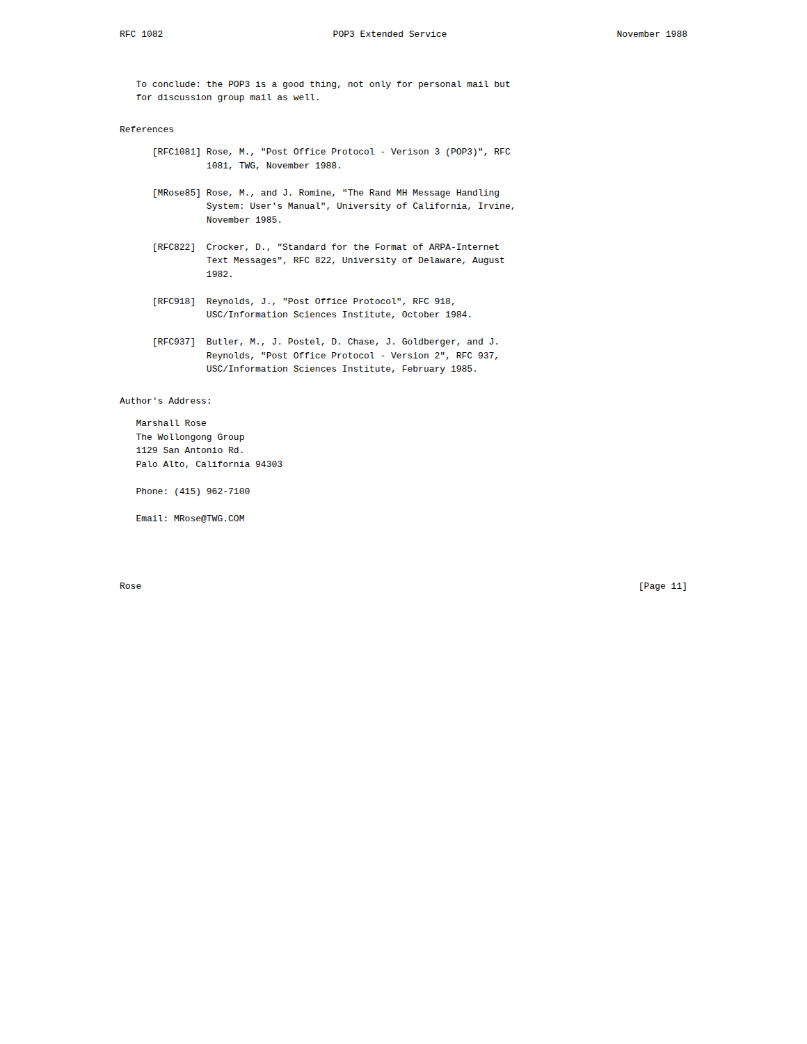RFC 1082 POP3 Extended Service November 1988
   To conclude: the POP3 is a good thing, not only for personal mail but
   for discussion group mail as well.
References
      [RFC1081] Rose, M., "Post Office Protocol - Verison 3 (POP3)", RFC
                1081, TWG, November 1988.

      [MRose85] Rose, M., and J. Romine, "The Rand MH Message Handling
                System: User's Manual", University of California, Irvine,
                November 1985.

      [RFC822]  Crocker, D., "Standard for the Format of ARPA-Internet
                Text Messages", RFC 822, University of Delaware, August
                1982.

      [RFC918]  Reynolds, J., "Post Office Protocol", RFC 918,
                USC/Information Sciences Institute, October 1984.

      [RFC937]  Butler, M., J. Postel, D. Chase, J. Goldberger, and J.
                Reynolds, "Post Office Protocol - Version 2", RFC 937,
                USC/Information Sciences Institute, February 1985.
Author's Address:
   Marshall Rose
   The Wollongong Group
   1129 San Antonio Rd.
   Palo Alto, California 94303

   Phone: (415) 962-7100

   Email: MRose@TWG.COM
Rose [Page 11]